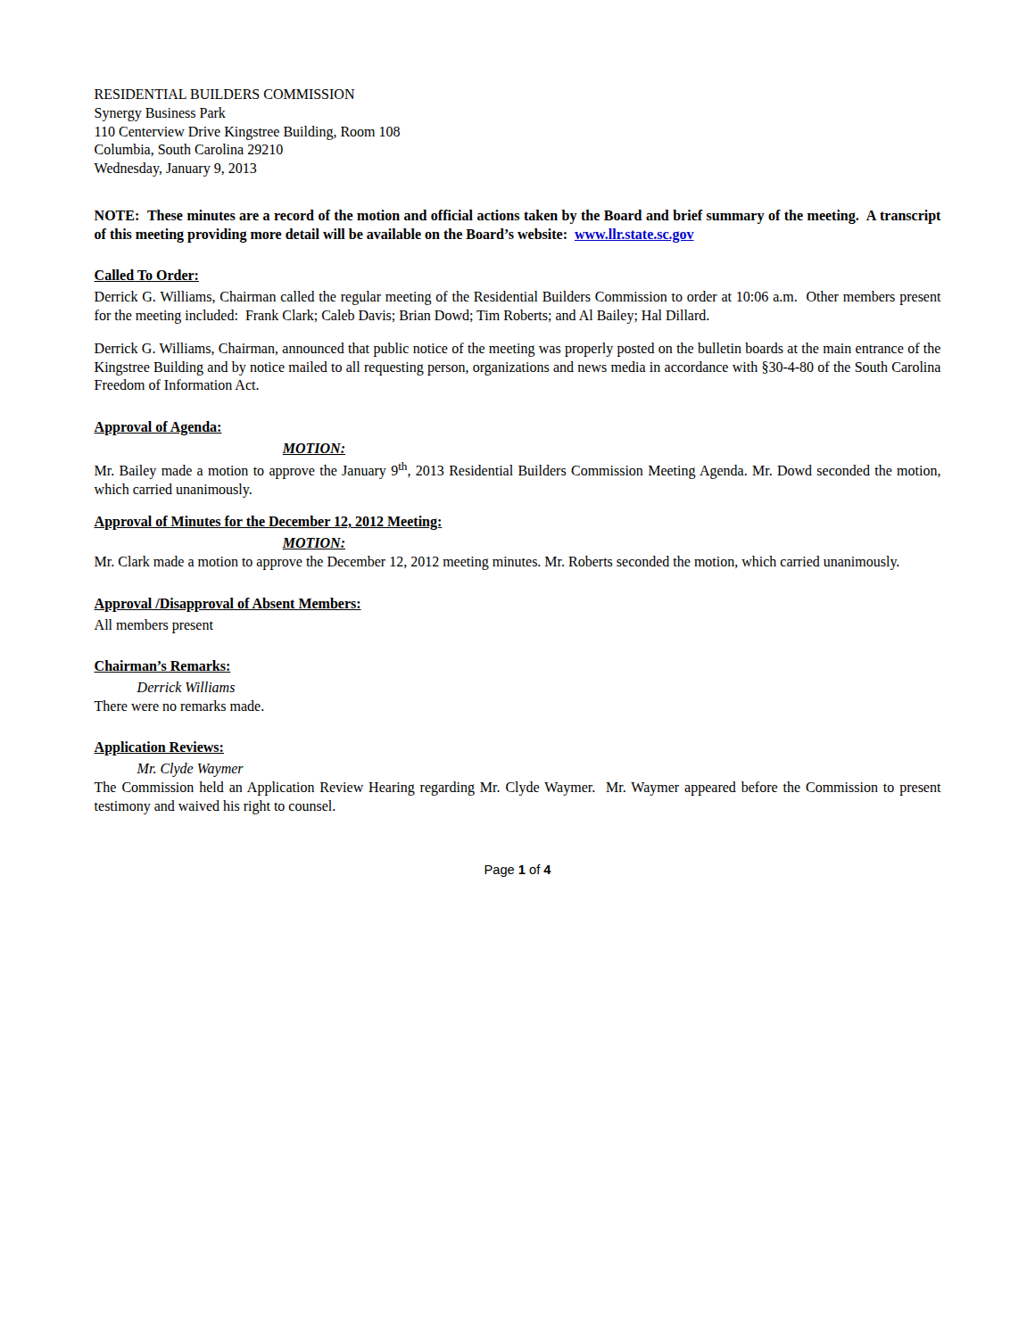RESIDENTIAL BUILDERS COMMISSION
Synergy Business Park
110 Centerview Drive Kingstree Building, Room 108
Columbia, South Carolina 29210
Wednesday, January 9, 2013
NOTE: These minutes are a record of the motion and official actions taken by the Board and brief summary of the meeting. A transcript of this meeting providing more detail will be available on the Board’s website: www.llr.state.sc.gov
Called To Order:
Derrick G. Williams, Chairman called the regular meeting of the Residential Builders Commission to order at 10:06 a.m. Other members present for the meeting included: Frank Clark; Caleb Davis; Brian Dowd; Tim Roberts; and Al Bailey; Hal Dillard.
Derrick G. Williams, Chairman, announced that public notice of the meeting was properly posted on the bulletin boards at the main entrance of the Kingstree Building and by notice mailed to all requesting person, organizations and news media in accordance with §30-4-80 of the South Carolina Freedom of Information Act.
Approval of Agenda:
MOTION:
Mr. Bailey made a motion to approve the January 9th, 2013 Residential Builders Commission Meeting Agenda. Mr. Dowd seconded the motion, which carried unanimously.
Approval of Minutes for the December 12, 2012 Meeting:
MOTION:
Mr. Clark made a motion to approve the December 12, 2012 meeting minutes. Mr. Roberts seconded the motion, which carried unanimously.
Approval /Disapproval of Absent Members:
All members present
Chairman’s Remarks:
Derrick Williams
There were no remarks made.
Application Reviews:
Mr. Clyde Waymer
The Commission held an Application Review Hearing regarding Mr. Clyde Waymer. Mr. Waymer appeared before the Commission to present testimony and waived his right to counsel.
Page 1 of 4